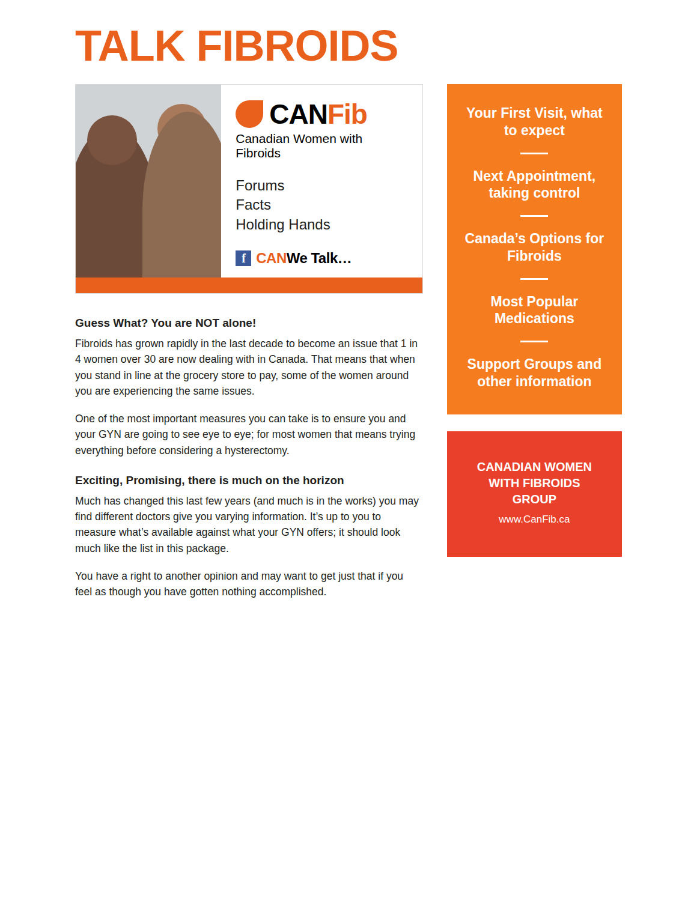TALK FIBROIDS
CAN Fib
Canadian Women with Fibroids
Forums
Facts
Holding Hands
f CAN We Talk…
Guess What? You are NOT alone!
Fibroids has grown rapidly in the last decade to become an issue that 1 in 4 women over 30 are now dealing with in Canada. That means that when you stand in line at the grocery store to pay, some of the women around you are experiencing the same issues.
One of the most important measures you can take is to ensure you and your GYN are going to see eye to eye; for most women that means trying everything before considering a hysterectomy.
Exciting, Promising, there is much on the horizon
Much has changed this last few years (and much is in the works) you may find different doctors give you varying information. It’s up to you to measure what’s available against what your GYN offers; it should look much like the list in this package.
You have a right to another opinion and may want to get just that if you feel as though you have gotten nothing accomplished.
Your First Visit, what to expect
Next Appointment, taking control
Canada’s Options for Fibroids
Most Popular Medications
Support Groups and other information
Canadian Women
with Fibroids
Group
www.CanFib.ca